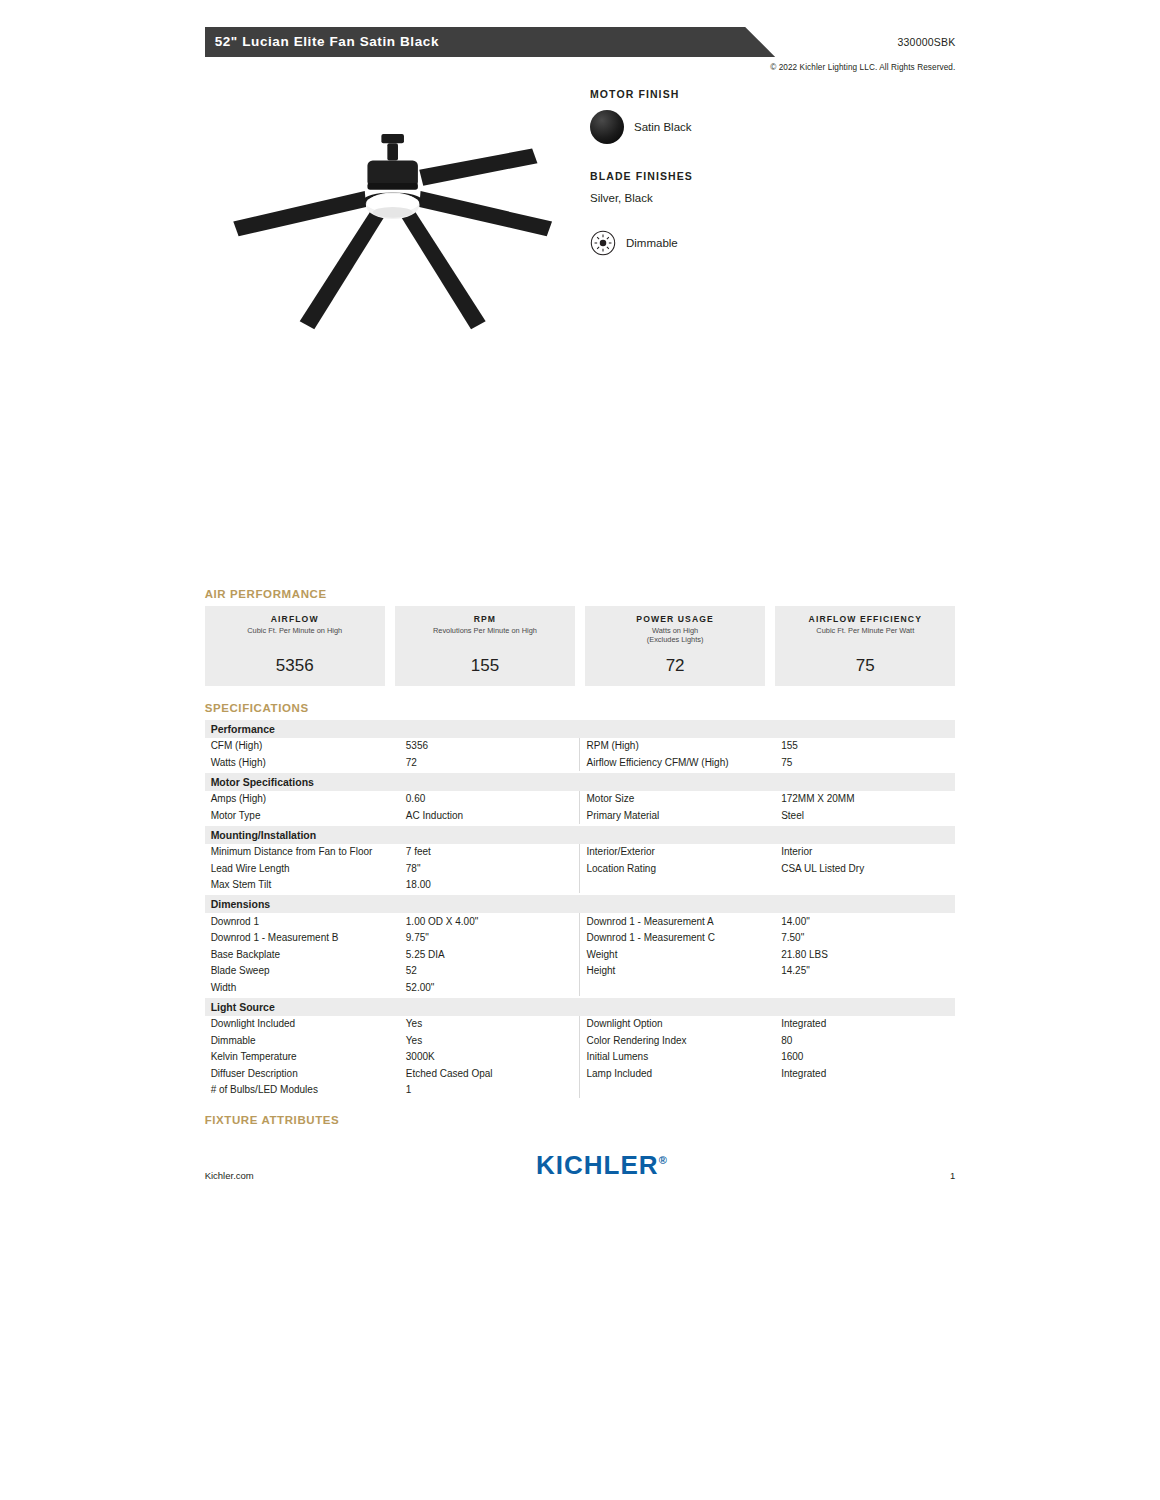52" Lucian Elite Fan Satin Black
330000SBK
© 2022 Kichler Lighting LLC. All Rights Reserved.
MOTOR FINISH
Satin Black
BLADE FINISHES
Silver, Black
Dimmable
AIR PERFORMANCE
AIRFLOW
Cubic Ft. Per Minute on High
5356
RPM
Revolutions Per Minute on High
155
POWER USAGE
Watts on High
(Excludes Lights)
72
AIRFLOW EFFICIENCY
Cubic Ft. Per Minute Per Watt
75
SPECIFICATIONS
Performance
| CFM (High) | 5356 | RPM (High) | 155 |
| Watts (High) | 72 | Airflow Efficiency CFM/W (High) | 75 |
Motor Specifications
| Amps (High) | 0.60 | Motor Size | 172MM X 20MM |
| Motor Type | AC Induction | Primary Material | Steel |
Mounting/Installation
| Minimum Distance from Fan to Floor | 7 feet | Interior/Exterior | Interior |
| Lead Wire Length | 78" | Location Rating | CSA UL Listed Dry |
| Max Stem Tilt | 18.00 | | |
Dimensions
| Downrod 1 | 1.00 OD X 4.00" | Downrod 1 - Measurement A | 14.00" |
| Downrod 1 - Measurement B | 9.75" | Downrod 1 - Measurement C | 7.50" |
| Base Backplate | 5.25 DIA | Weight | 21.80 LBS |
| Blade Sweep | 52 | Height | 14.25" |
| Width | 52.00" | | |
Light Source
| Downlight Included | Yes | Downlight Option | Integrated |
| Dimmable | Yes | Color Rendering Index | 80 |
| Kelvin Temperature | 3000K | Initial Lumens | 1600 |
| Diffuser Description | Etched Cased Opal | Lamp Included | Integrated |
| # of Bulbs/LED Modules | 1 | | |
FIXTURE ATTRIBUTES
Kichler.com
KICHLER®
1